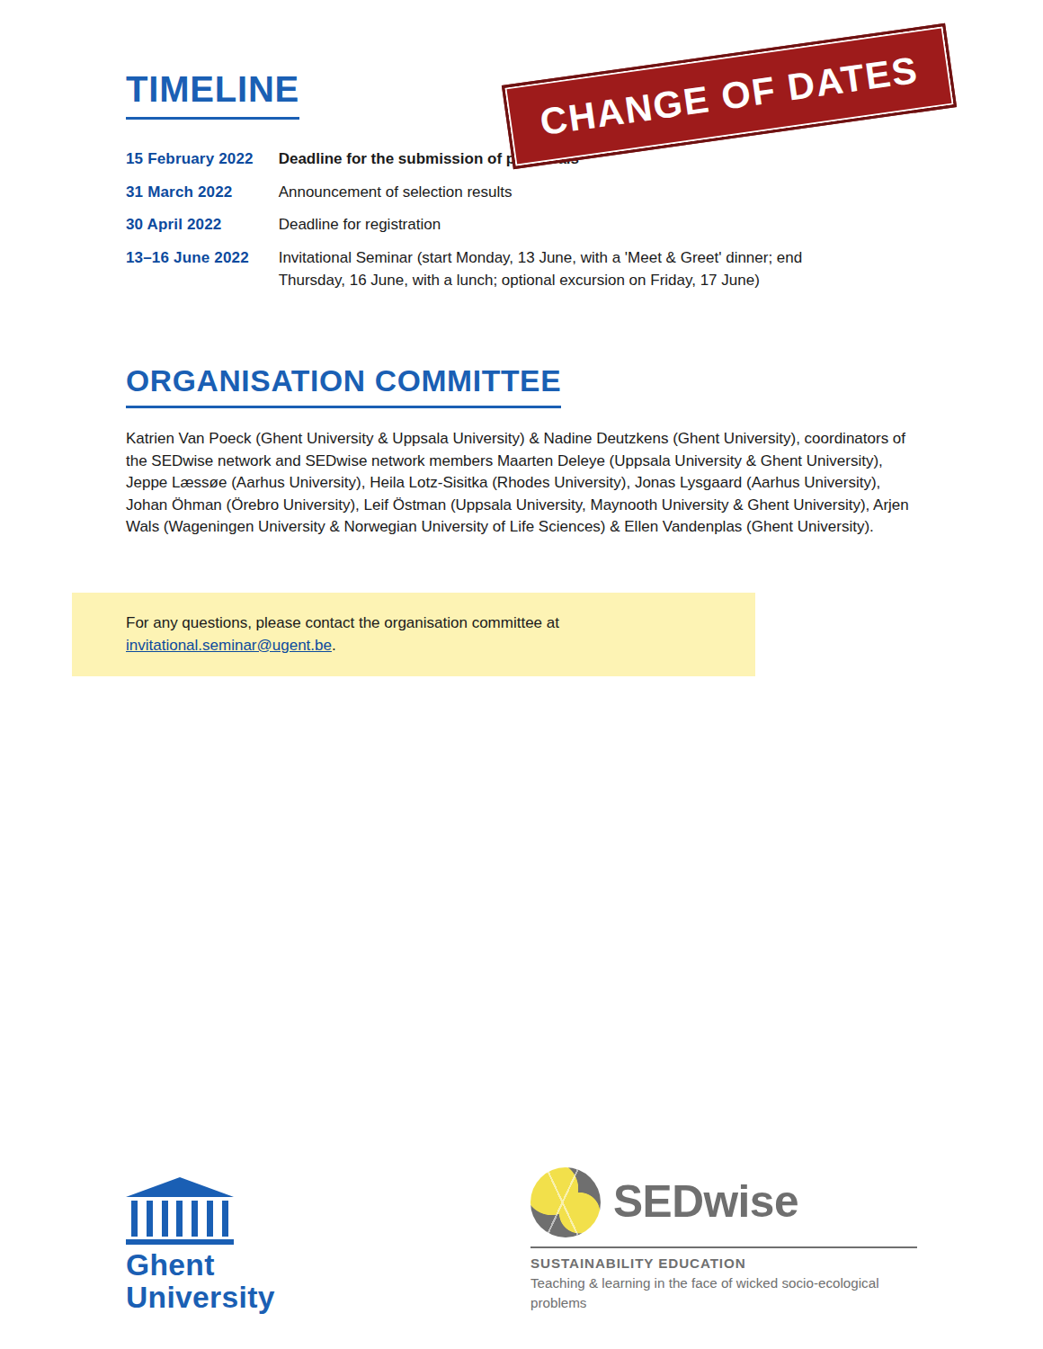Change of dates
Timeline
| 15 February 2022 | Deadline for the submission of proposals |
| 31 March 2022 | Announcement of selection results |
| 30 April 2022 | Deadline for registration |
| 13–16 June 2022 | Invitational Seminar (start Monday, 13 June, with a 'Meet & Greet' dinner; end Thursday, 16 June, with a lunch; optional excursion on Friday, 17 June) |
Organisation Committee
Katrien Van Poeck (Ghent University & Uppsala University) & Nadine Deutzkens (Ghent University), coordinators of the SEDwise network and SEDwise network members Maarten Deleye (Uppsala University & Ghent University), Jeppe Læssøe (Aarhus University), Heila Lotz-Sisitka (Rhodes University), Jonas Lysgaard (Aarhus University), Johan Öhman (Örebro University), Leif Östman (Uppsala University, Maynooth University & Ghent University), Arjen Wals (Wageningen University & Norwegian University of Life Sciences) & Ellen Vandenplas (Ghent University).
For any questions, please contact the organisation committee at invitational.seminar@ugent.be.
Ghent
University
SEDwise
Sustainability Education
Teaching & learning in the face of wicked socio-ecological problems